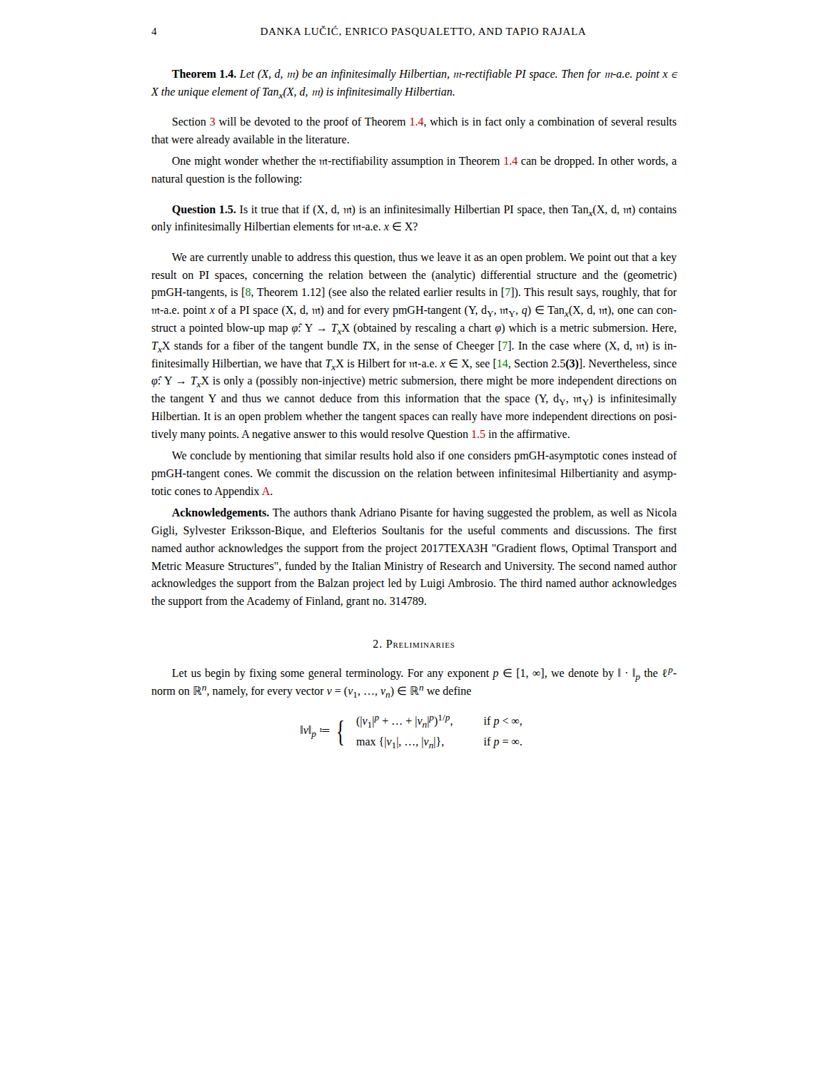4 DANKA LUČIĆ, ENRICO PASQUALETTO, AND TAPIO RAJALA
Theorem 1.4. Let (X, d, 𝔪) be an infinitesimally Hilbertian, 𝔪-rectifiable PI space. Then for 𝔪-a.e. point x ∈ X the unique element of Tanx(X, d, 𝔪) is infinitesimally Hilbertian.
Section 3 will be devoted to the proof of Theorem 1.4, which is in fact only a combination of several results that were already available in the literature.
One might wonder whether the 𝔪-rectifiability assumption in Theorem 1.4 can be dropped. In other words, a natural question is the following:
Question 1.5. Is it true that if (X, d, 𝔪) is an infinitesimally Hilbertian PI space, then Tanx(X, d, 𝔪) contains only infinitesimally Hilbertian elements for 𝔪-a.e. x ∈ X?
We are currently unable to address this question, thus we leave it as an open problem. We point out that a key result on PI spaces, concerning the relation between the (analytic) differential structure and the (geometric) pmGH-tangents, is [8, Theorem 1.12] (see also the related earlier results in [7]). This result says, roughly, that for 𝔪-a.e. point x of a PI space (X, d, 𝔪) and for every pmGH-tangent (Y, dY, 𝔪Y, q) ∈ Tanx(X, d, 𝔪), one can construct a pointed blow-up map φ̂: Y → Tx X (obtained by rescaling a chart φ) which is a metric submersion. Here, Tx X stands for a fiber of the tangent bundle TX, in the sense of Cheeger [7]. In the case where (X, d, 𝔪) is infinitesimally Hilbertian, we have that Tx X is Hilbert for 𝔪-a.e. x ∈ X, see [14, Section 2.5(3)]. Nevertheless, since φ̂: Y → Tx X is only a (possibly non-injective) metric submersion, there might be more independent directions on the tangent Y and thus we cannot deduce from this information that the space (Y, dY, 𝔪Y) is infinitesimally Hilbertian. It is an open problem whether the tangent spaces can really have more independent directions on positively many points. A negative answer to this would resolve Question 1.5 in the affirmative.
We conclude by mentioning that similar results hold also if one considers pmGH-asymptotic cones instead of pmGH-tangent cones. We commit the discussion on the relation between infinitesimal Hilbertianity and asymptotic cones to Appendix A.
Acknowledgements. The authors thank Adriano Pisante for having suggested the problem, as well as Nicola Gigli, Sylvester Eriksson-Bique, and Elefterios Soultanis for the useful comments and discussions. The first named author acknowledges the support from the project 2017TEXA3H "Gradient flows, Optimal Transport and Metric Measure Structures", funded by the Italian Ministry of Research and University. The second named author acknowledges the support from the Balzan project led by Luigi Ambrosio. The third named author acknowledges the support from the Academy of Finland, grant no. 314789.
2. Preliminaries
Let us begin by fixing some general terminology. For any exponent p ∈ [1, ∞], we denote by ‖ · ‖p the ℓp-norm on ℝn, namely, for every vector v = (v1, …, vn) ∈ ℝn we define
‖v‖p ≔ {
| (/ v 1 / p + … + / v n / p ) 1/ p , | if p < ∞, |
| max {/ v 1 /, …, / v n /}, | if p = ∞. |